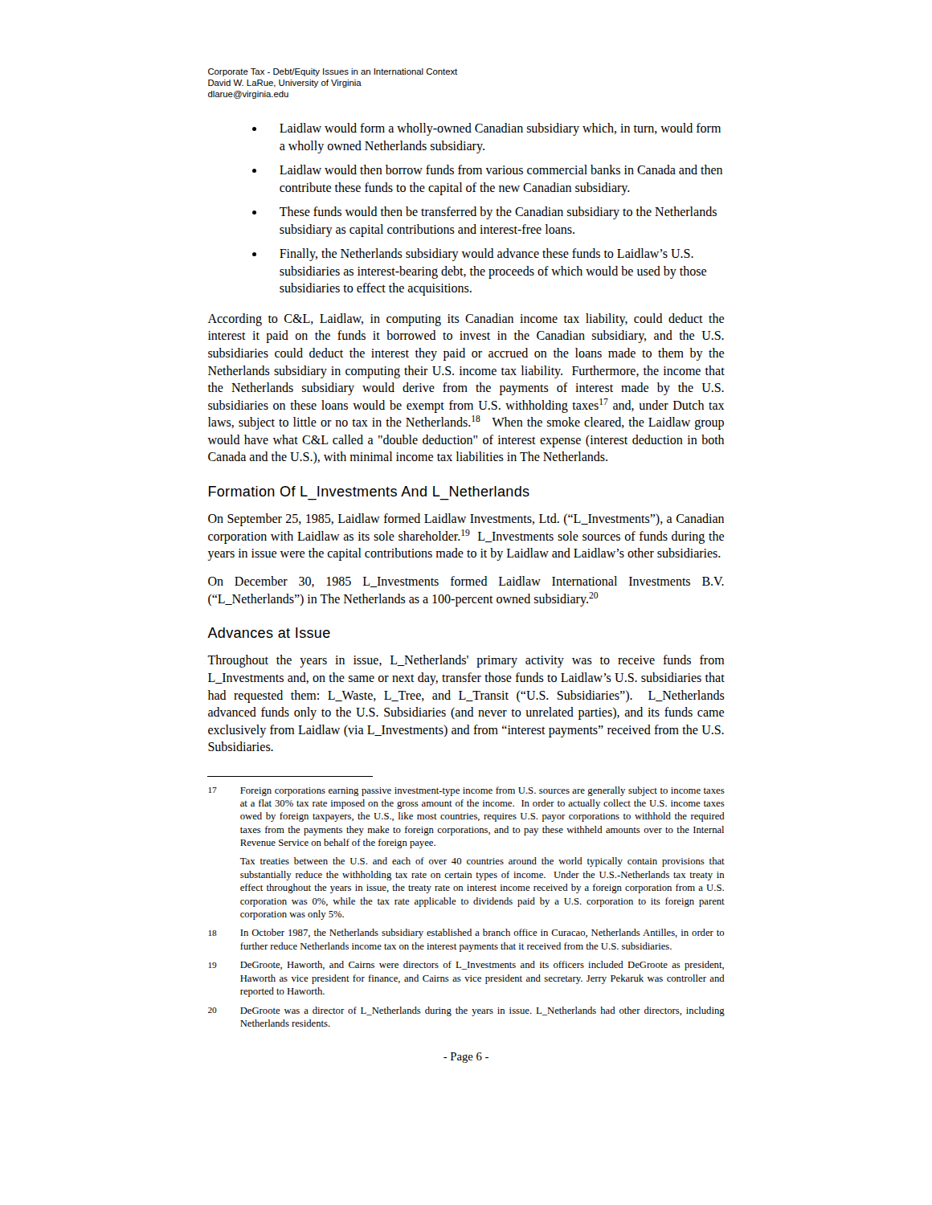Corporate Tax - Debt/Equity Issues in an International Context
David W. LaRue, University of Virginia
dlarue@virginia.edu
Laidlaw would form a wholly-owned Canadian subsidiary which, in turn, would form a wholly owned Netherlands subsidiary.
Laidlaw would then borrow funds from various commercial banks in Canada and then contribute these funds to the capital of the new Canadian subsidiary.
These funds would then be transferred by the Canadian subsidiary to the Netherlands subsidiary as capital contributions and interest-free loans.
Finally, the Netherlands subsidiary would advance these funds to Laidlaw’s U.S. subsidiaries as interest-bearing debt, the proceeds of which would be used by those subsidiaries to effect the acquisitions.
According to C&L, Laidlaw, in computing its Canadian income tax liability, could deduct the interest it paid on the funds it borrowed to invest in the Canadian subsidiary, and the U.S. subsidiaries could deduct the interest they paid or accrued on the loans made to them by the Netherlands subsidiary in computing their U.S. income tax liability. Furthermore, the income that the Netherlands subsidiary would derive from the payments of interest made by the U.S. subsidiaries on these loans would be exempt from U.S. withholding taxes17 and, under Dutch tax laws, subject to little or no tax in the Netherlands.18 When the smoke cleared, the Laidlaw group would have what C&L called a "double deduction" of interest expense (interest deduction in both Canada and the U.S.), with minimal income tax liabilities in The Netherlands.
Formation Of L_Investments And L_Netherlands
On September 25, 1985, Laidlaw formed Laidlaw Investments, Ltd. (“L_Investments”), a Canadian corporation with Laidlaw as its sole shareholder.19 L_Investments sole sources of funds during the years in issue were the capital contributions made to it by Laidlaw and Laidlaw’s other subsidiaries.
On December 30, 1985 L_Investments formed Laidlaw International Investments B.V. (“L_Netherlands”) in The Netherlands as a 100-percent owned subsidiary.20
Advances at Issue
Throughout the years in issue, L_Netherlands' primary activity was to receive funds from L_Investments and, on the same or next day, transfer those funds to Laidlaw’s U.S. subsidiaries that had requested them: L_Waste, L_Tree, and L_Transit (“U.S. Subsidiaries”). L_Netherlands advanced funds only to the U.S. Subsidiaries (and never to unrelated parties), and its funds came exclusively from Laidlaw (via L_Investments) and from “interest payments” received from the U.S. Subsidiaries.
17
Foreign corporations earning passive investment-type income from U.S. sources are generally subject to income taxes at a flat 30% tax rate imposed on the gross amount of the income. In order to actually collect the U.S. income taxes owed by foreign taxpayers, the U.S., like most countries, requires U.S. payor corporations to withhold the required taxes from the payments they make to foreign corporations, and to pay these withheld amounts over to the Internal Revenue Service on behalf of the foreign payee.
Tax treaties between the U.S. and each of over 40 countries around the world typically contain provisions that substantially reduce the withholding tax rate on certain types of income. Under the U.S.-Netherlands tax treaty in effect throughout the years in issue, the treaty rate on interest income received by a foreign corporation from a U.S. corporation was 0%, while the tax rate applicable to dividends paid by a U.S. corporation to its foreign parent corporation was only 5%.
18
In October 1987, the Netherlands subsidiary established a branch office in Curacao, Netherlands Antilles, in order to further reduce Netherlands income tax on the interest payments that it received from the U.S. subsidiaries.
19
DeGroote, Haworth, and Cairns were directors of L_Investments and its officers included DeGroote as president, Haworth as vice president for finance, and Cairns as vice president and secretary. Jerry Pekaruk was controller and reported to Haworth.
20
DeGroote was a director of L_Netherlands during the years in issue. L_Netherlands had other directors, including Netherlands residents.
- Page 6 -